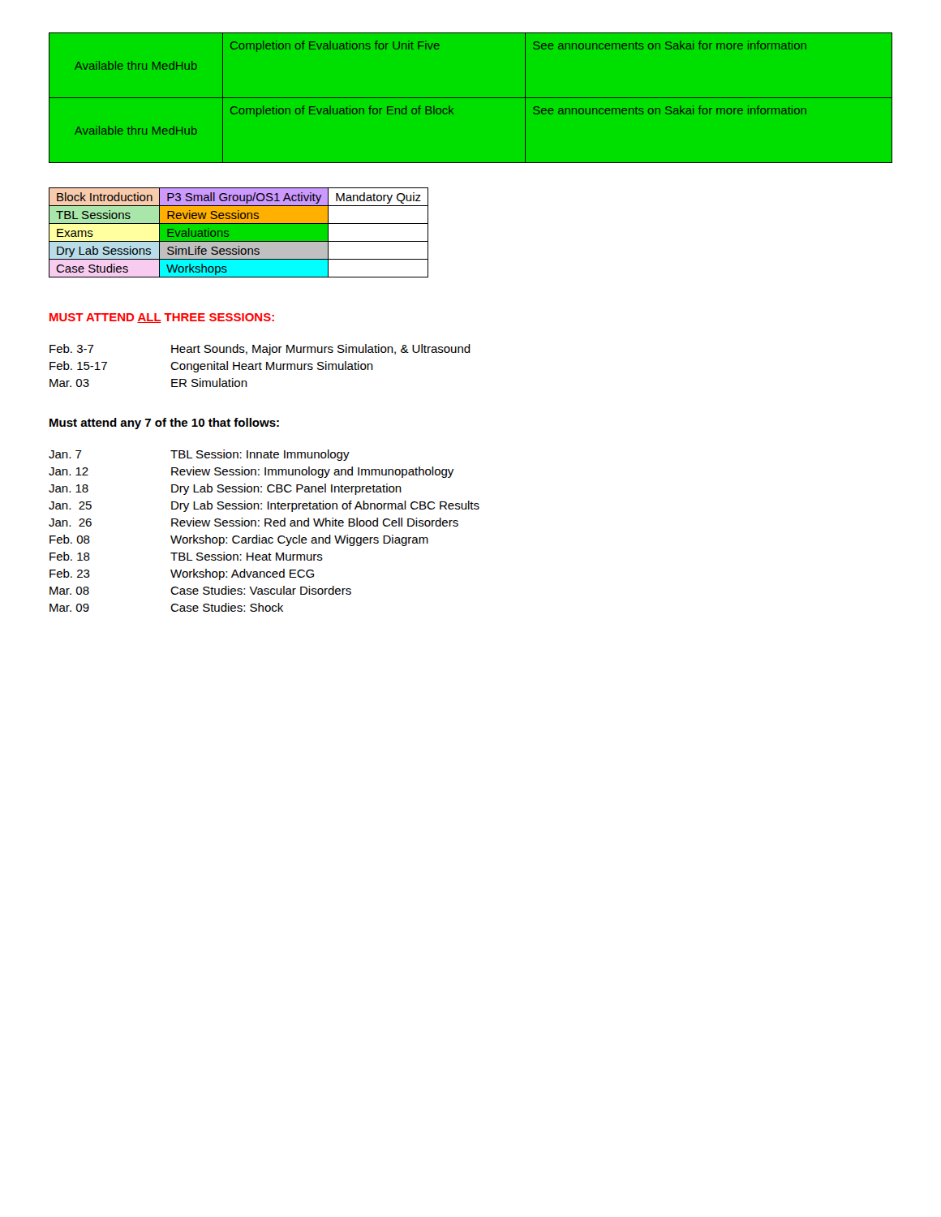| Available thru MedHub | Completion of Evaluations for Unit Five | See announcements on Sakai for more information |
| Available thru MedHub | Completion of Evaluation for End of Block | See announcements on Sakai for more information |
| Block Introduction | P3 Small Group/OS1 Activity | Mandatory Quiz |
| TBL Sessions | Review Sessions | |
| Exams | Evaluations | |
| Dry Lab Sessions | SimLife Sessions | |
| Case Studies | Workshops | |
MUST ATTEND ALL THREE SESSIONS:
| Feb. 3-7 | Heart Sounds, Major Murmurs Simulation, & Ultrasound |
| Feb. 15-17 | Congenital Heart Murmurs Simulation |
| Mar. 03 | ER Simulation |
Must attend any 7 of the 10 that follows:
| Jan. 7 | TBL Session: Innate Immunology |
| Jan. 12 | Review Session: Immunology and Immunopathology |
| Jan. 18 | Dry Lab Session: CBC Panel Interpretation |
| Jan. 25 | Dry Lab Session: Interpretation of Abnormal CBC Results |
| Jan. 26 | Review Session: Red and White Blood Cell Disorders |
| Feb. 08 | Workshop: Cardiac Cycle and Wiggers Diagram |
| Feb. 18 | TBL Session: Heat Murmurs |
| Feb. 23 | Workshop: Advanced ECG |
| Mar. 08 | Case Studies: Vascular Disorders |
| Mar. 09 | Case Studies: Shock |